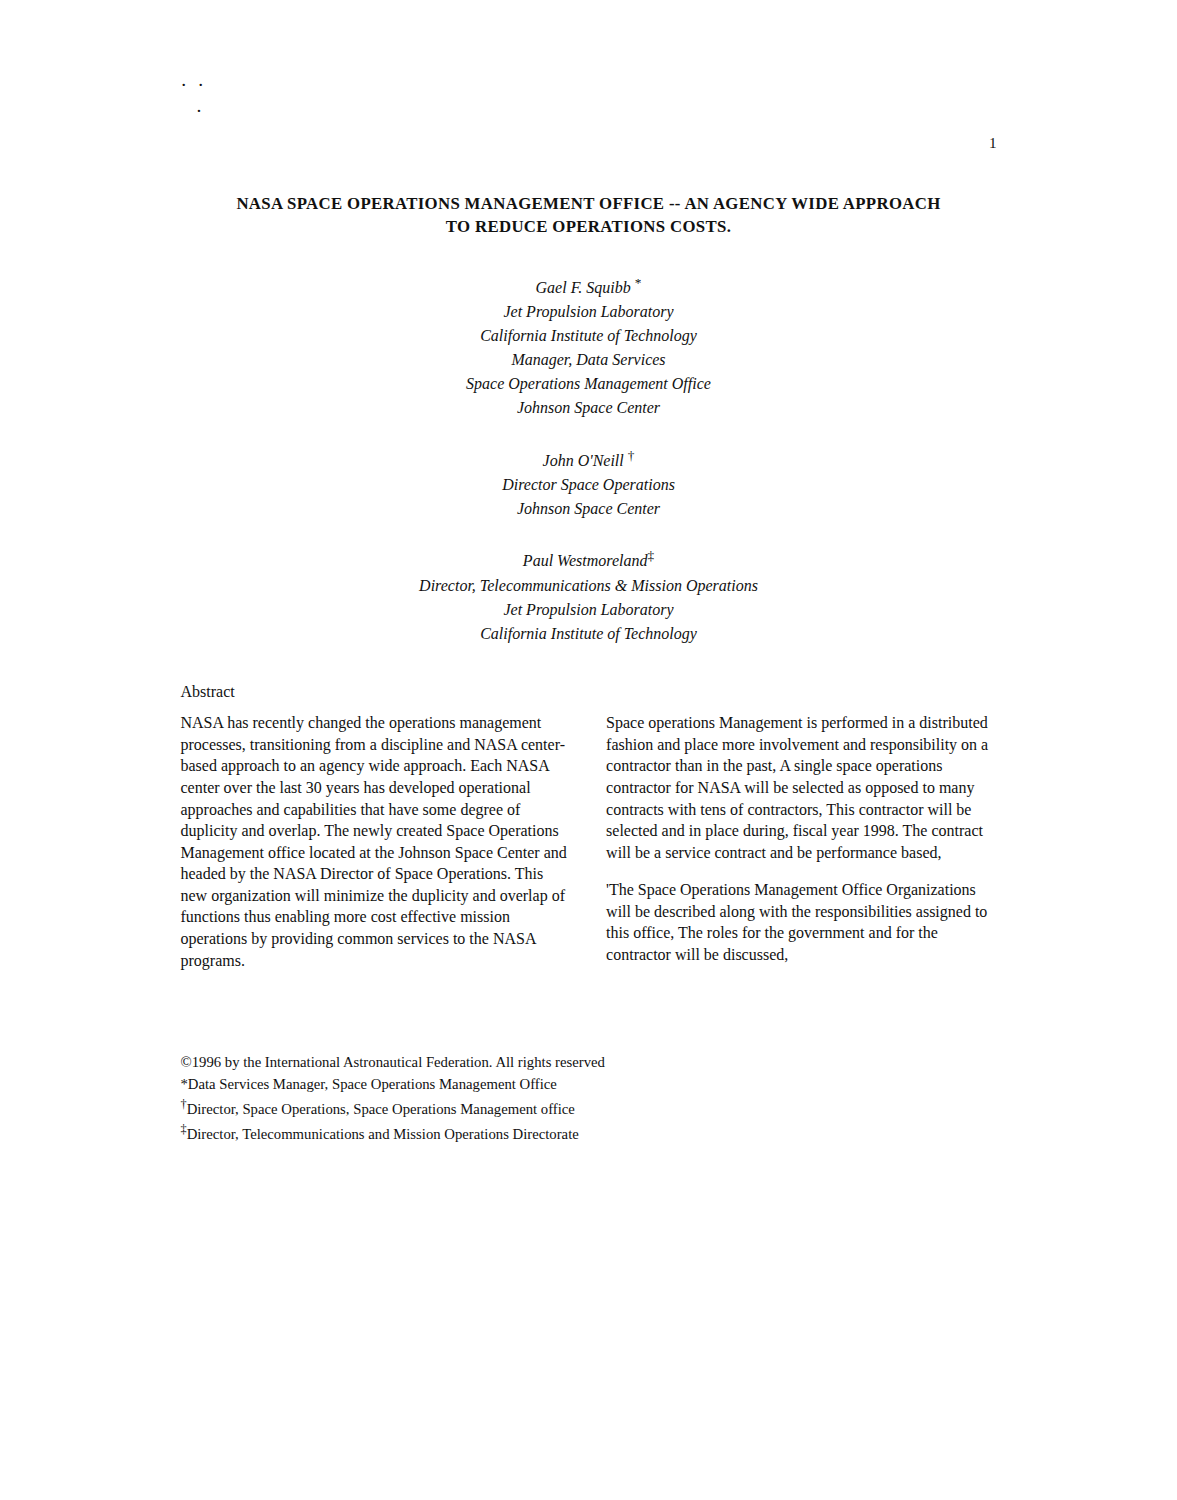· ·
·
1
NASA SPACE OPERATIONS MANAGEMENT OFFICE -- AN AGENCY WIDE APPROACH
TO REDUCE OPERATIONS COSTS.
Gael F. Squibb *
Jet Propulsion Laboratory
California Institute of Technology
Manager, Data Services
Space Operations Management Office
Johnson Space Center
John O'Neill †
Director Space Operations
Johnson Space Center
Paul Westmoreland‡
Director, Telecommunications & Mission Operations
Jet Propulsion Laboratory
California Institute of Technology
Abstract
NASA has recently changed the operations management processes, transitioning from a discipline and NASA center-based approach to an agency wide approach. Each NASA center over the last 30 years has developed operational approaches and capabilities that have some degree of duplicity and overlap. The newly created Space Operations Management office located at the Johnson Space Center and headed by the NASA Director of Space Operations. This new organization will minimize the duplicity and overlap of functions thus enabling more cost effective mission operations by providing common services to the NASA programs.
Space operations Management is performed in a distributed fashion and place more involvement and responsibility on a contractor than in the past, A single space operations contractor for NASA will be selected as opposed to many contracts with tens of contractors, This contractor will be selected and in place during, fiscal year 1998. The contract will be a service contract and be performance based,
'The Space Operations Management Office Organizations will be described along with the responsibilities assigned to this office, The roles for the government and for the contractor will be discussed,
©1996 by the International Astronautical Federation. All rights reserved
*Data Services Manager, Space Operations Management Office
†Director, Space Operations, Space Operations Management office
‡Director, Telecommunications and Mission Operations Directorate